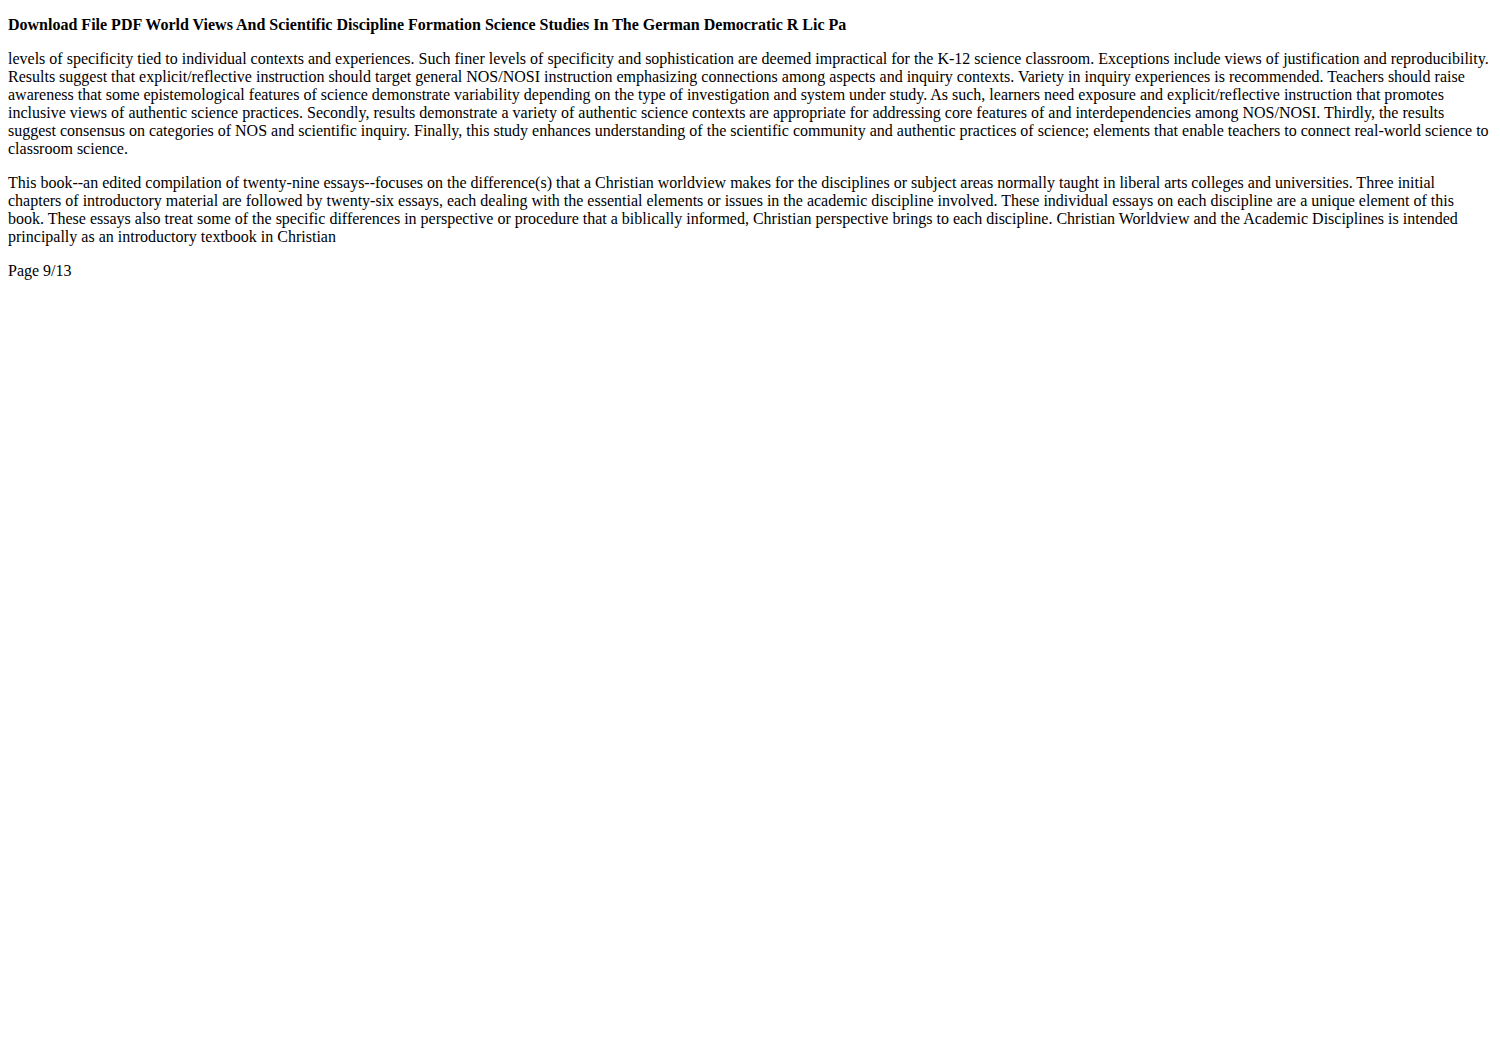Download File PDF World Views And Scientific Discipline Formation Science Studies In The German Democratic R Lic Pa
levels of specificity tied to individual contexts and experiences. Such finer levels of specificity and sophistication are deemed impractical for the K-12 science classroom. Exceptions include views of justification and reproducibility. Results suggest that explicit/reflective instruction should target general NOS/NOSI instruction emphasizing connections among aspects and inquiry contexts. Variety in inquiry experiences is recommended. Teachers should raise awareness that some epistemological features of science demonstrate variability depending on the type of investigation and system under study. As such, learners need exposure and explicit/reflective instruction that promotes inclusive views of authentic science practices. Secondly, results demonstrate a variety of authentic science contexts are appropriate for addressing core features of and interdependencies among NOS/NOSI. Thirdly, the results suggest consensus on categories of NOS and scientific inquiry. Finally, this study enhances understanding of the scientific community and authentic practices of science; elements that enable teachers to connect real-world science to classroom science.
This book--an edited compilation of twenty-nine essays--focuses on the difference(s) that a Christian worldview makes for the disciplines or subject areas normally taught in liberal arts colleges and universities. Three initial chapters of introductory material are followed by twenty-six essays, each dealing with the essential elements or issues in the academic discipline involved. These individual essays on each discipline are a unique element of this book. These essays also treat some of the specific differences in perspective or procedure that a biblically informed, Christian perspective brings to each discipline. Christian Worldview and the Academic Disciplines is intended principally as an introductory textbook in Christian
Page 9/13